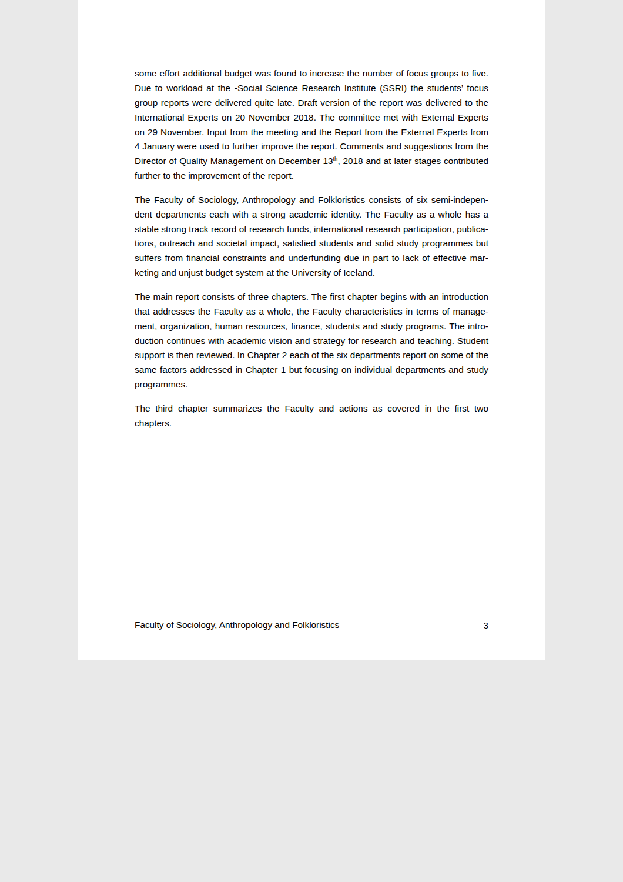some effort additional budget was found to increase the number of focus groups to five. Due to workload at the -Social Science Research Institute (SSRI) the students’ focus group reports were delivered quite late. Draft version of the report was delivered to the International Experts on 20 November 2018. The committee met with External Experts on 29 November. Input from the meeting and the Report from the External Experts from 4 January were used to further improve the report. Comments and suggestions from the Director of Quality Management on December 13th, 2018 and at later stages contributed further to the improvement of the report.
The Faculty of Sociology, Anthropology and Folkloristics consists of six semi-independent departments each with a strong academic identity. The Faculty as a whole has a stable strong track record of research funds, international research participation, publications, outreach and societal impact, satisfied students and solid study programmes but suffers from financial constraints and underfunding due in part to lack of effective marketing and unjust budget system at the University of Iceland.
The main report consists of three chapters. The first chapter begins with an introduction that addresses the Faculty as a whole, the Faculty characteristics in terms of management, organization, human resources, finance, students and study programs. The introduction continues with academic vision and strategy for research and teaching. Student support is then reviewed. In Chapter 2 each of the six departments report on some of the same factors addressed in Chapter 1 but focusing on individual departments and study programmes.
The third chapter summarizes the Faculty and actions as covered in the first two chapters.
Faculty of Sociology, Anthropology and Folkloristics
3